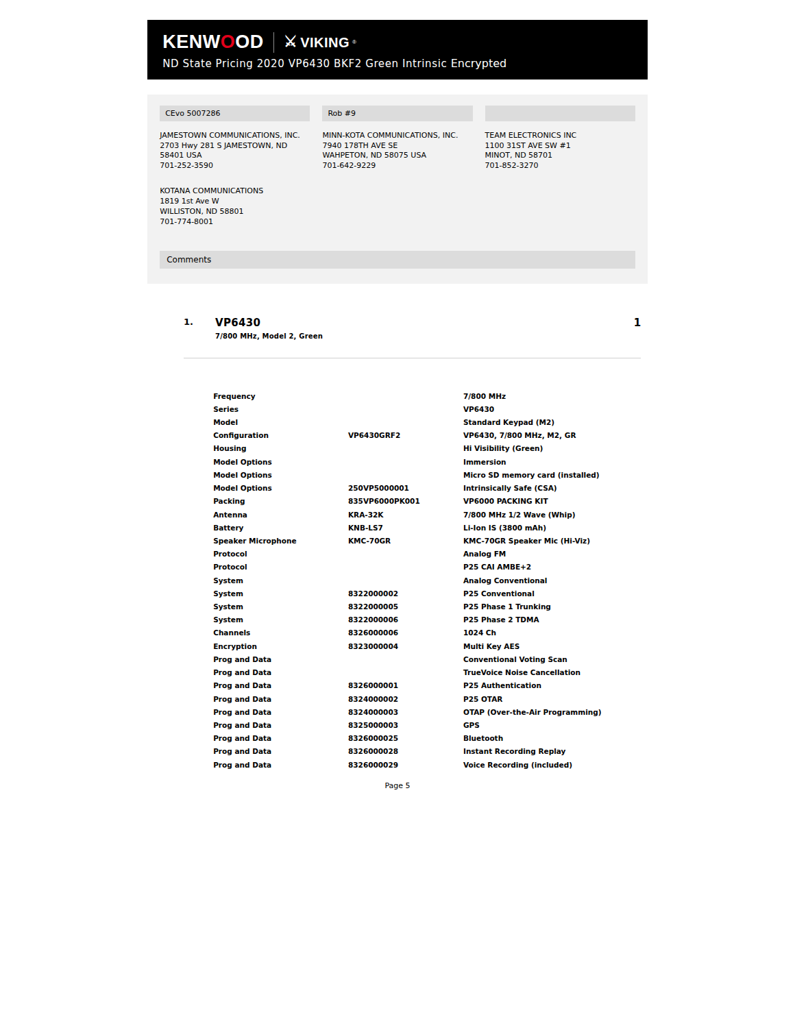KENWOOD
⚔VIKING®
ND State Pricing 2020 VP6430 BKF2 Green Intrinsic Encrypted
CEvo 5007286
JAMESTOWN COMMUNICATIONS, INC.
2703 Hwy 281 S JAMESTOWN, ND
58401 USA
701-252-3590
KOTANA COMMUNICATIONS
1819 1st Ave W
WILLISTON, ND 58801
701-774-8001
Rob #9
MINN-KOTA COMMUNICATIONS, INC.
7940 178TH AVE SE
WAHPETON, ND 58075 USA
701-642-9229
TEAM ELECTRONICS INC
1100 31ST AVE SW #1
MINOT, ND 58701
701-852-3270
Comments
1.
VP6430
7/800 MHz, Model 2, Green
1
| Frequency | | 7/800 MHz |
| Series | | VP6430 |
| Model | | Standard Keypad (M2) |
| Configuration | VP6430GRF2 | VP6430, 7/800 MHz, M2, GR |
| Housing | | Hi Visibility (Green) |
| Model Options | | Immersion |
| Model Options | | Micro SD memory card (installed) |
| Model Options | 250VP5000001 | Intrinsically Safe (CSA) |
| Packing | 835VP6000PK001 | VP6000 PACKING KIT |
| Antenna | KRA-32K | 7/800 MHz 1/2 Wave (Whip) |
| Battery | KNB-LS7 | Li-Ion IS (3800 mAh) |
| Speaker Microphone | KMC-70GR | KMC-70GR Speaker Mic (Hi-Viz) |
| Protocol | | Analog FM |
| Protocol | | P25 CAI AMBE+2 |
| System | | Analog Conventional |
| System | 8322000002 | P25 Conventional |
| System | 8322000005 | P25 Phase 1 Trunking |
| System | 8322000006 | P25 Phase 2 TDMA |
| Channels | 8326000006 | 1024 Ch |
| Encryption | 8323000004 | Multi Key AES |
| Prog and Data | | Conventional Voting Scan |
| Prog and Data | | TrueVoice Noise Cancellation |
| Prog and Data | 8326000001 | P25 Authentication |
| Prog and Data | 8324000002 | P25 OTAR |
| Prog and Data | 8324000003 | OTAP (Over-the-Air Programming) |
| Prog and Data | 8325000003 | GPS |
| Prog and Data | 8326000025 | Bluetooth |
| Prog and Data | 8326000028 | Instant Recording Replay |
| Prog and Data | 8326000029 | Voice Recording (included) |
Page 5